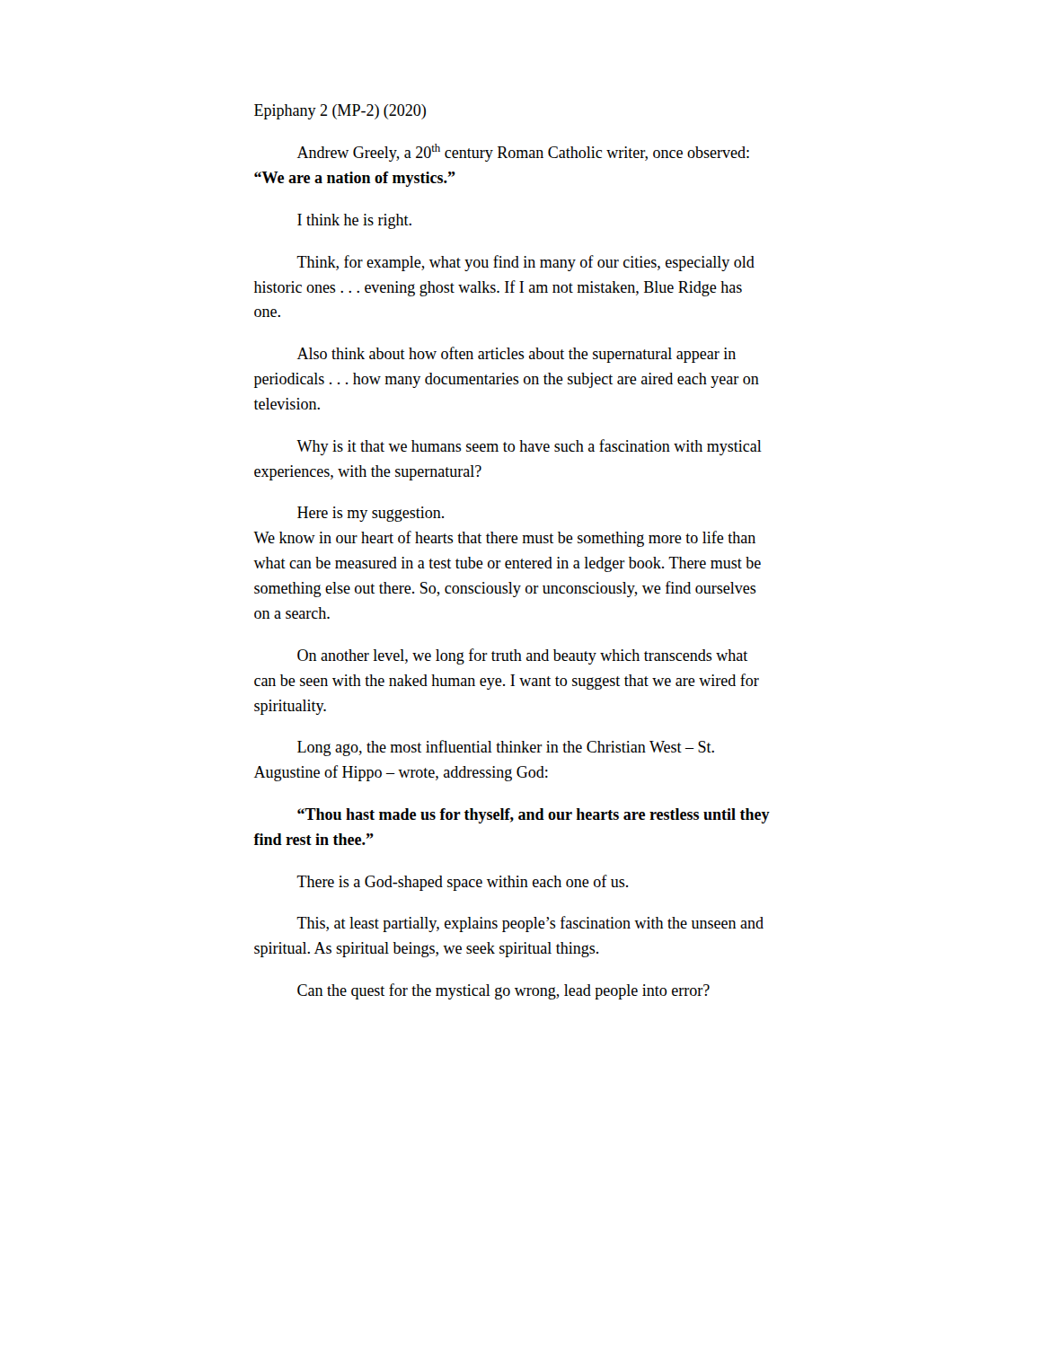Epiphany 2 (MP-2) (2020)
Andrew Greely, a 20th century Roman Catholic writer, once observed: “We are a nation of mystics.”
I think he is right.
Think, for example, what you find in many of our cities, especially old historic ones . . . evening ghost walks. If I am not mistaken, Blue Ridge has one.
Also think about how often articles about the supernatural appear in periodicals . . . how many documentaries on the subject are aired each year on television.
Why is it that we humans seem to have such a fascination with mystical experiences, with the supernatural?
Here is my suggestion.
We know in our heart of hearts that there must be something more to life than what can be measured in a test tube or entered in a ledger book. There must be something else out there. So, consciously or unconsciously, we find ourselves on a search.
On another level, we long for truth and beauty which transcends what can be seen with the naked human eye. I want to suggest that we are wired for spirituality.
Long ago, the most influential thinker in the Christian West – St. Augustine of Hippo – wrote, addressing God:
“Thou hast made us for thyself, and our hearts are restless until they find rest in thee.”
There is a God-shaped space within each one of us.
This, at least partially, explains people’s fascination with the unseen and spiritual. As spiritual beings, we seek spiritual things.
Can the quest for the mystical go wrong, lead people into error?